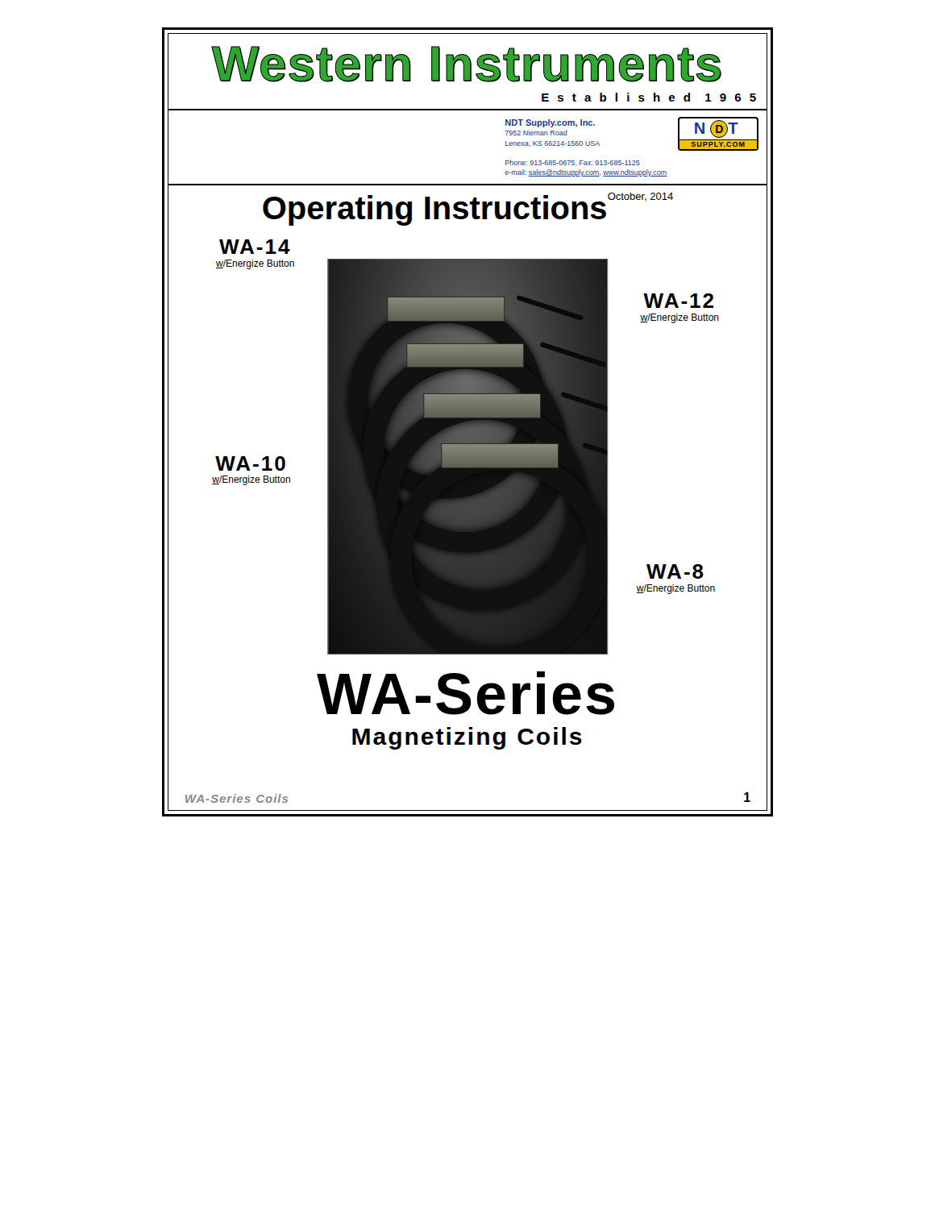Western Instruments
E s t a b l i s h e d 1 9 6 5
NDT Supply.com, Inc.
7952 Nieman Road
Lenexa, KS 66214-1560 USA
Phone: 913-685-0675, Fax: 913-685-1125
e-mail: sales@ndtsupply.com, www.ndtsupply.com
NDT
SUPPLY.COM
Operating Instructions
October, 2014
WA-14
w/Energize Button
WA-12
w/Energize Button
WA-10
w/Energize Button
WA-8
w/Energize Button
WA-Series
Magnetizing Coils
WA-Series Coils
1